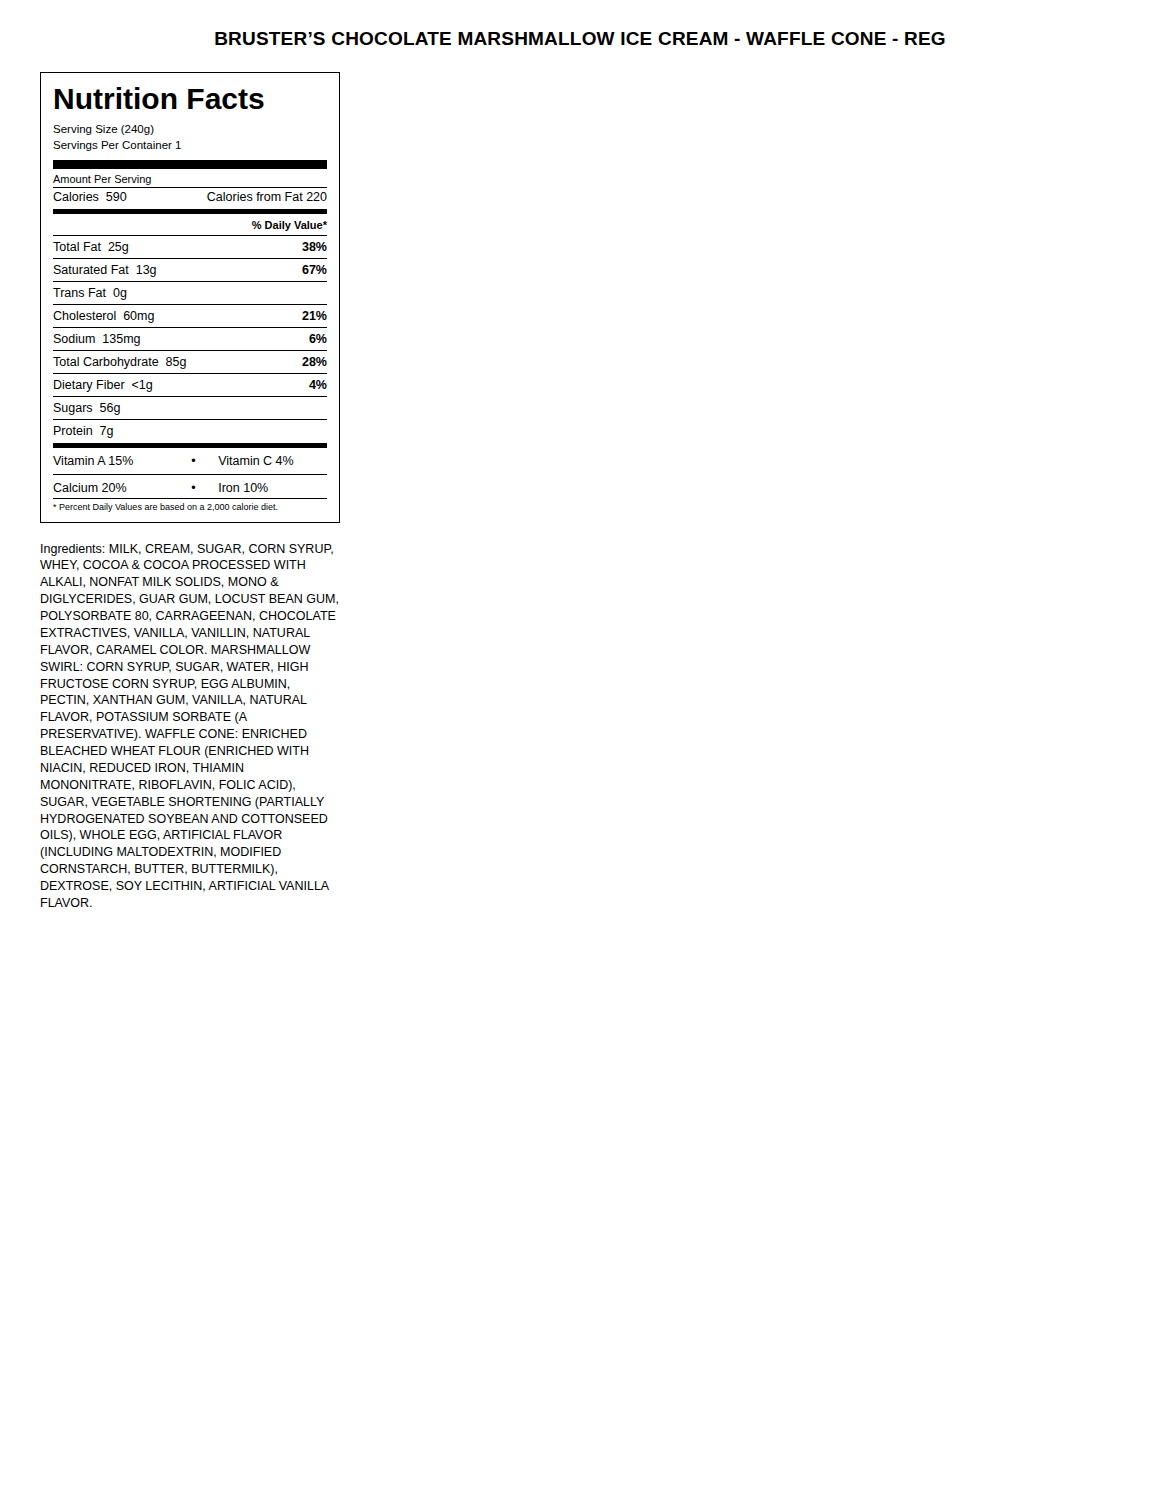BRUSTER’S CHOCOLATE MARSHMALLOW ICE CREAM - WAFFLE CONE - REG
Nutrition Facts
Serving Size (240g)
Servings Per Container 1
Amount Per Serving
| Calories 590 | Calories from Fat 220 |
| % Daily Value* |
| Total Fat 25g | 38% |
| Saturated Fat 13g | 67% |
| Trans Fat 0g | |
| Cholesterol 60mg | 21% |
| Sodium 135mg | 6% |
| Total Carbohydrate 85g | 28% |
| Dietary Fiber <1g | 4% |
| Sugars 56g | |
| Protein 7g | |
| Vitamin A 15% | • | Vitamin C 4% |
| Calcium 20% | • | Iron 10% |
* Percent Daily Values are based on a 2,000 calorie diet.
Ingredients: MILK, CREAM, SUGAR, CORN SYRUP, WHEY, COCOA & COCOA PROCESSED WITH ALKALI, NONFAT MILK SOLIDS, MONO & DIGLYCERIDES, GUAR GUM, LOCUST BEAN GUM, POLYSORBATE 80, CARRAGEENAN, CHOCOLATE EXTRACTIVES, VANILLA, VANILLIN, NATURAL FLAVOR, CARAMEL COLOR. MARSHMALLOW SWIRL: CORN SYRUP, SUGAR, WATER, HIGH FRUCTOSE CORN SYRUP, EGG ALBUMIN, PECTIN, XANTHAN GUM, VANILLA, NATURAL FLAVOR, POTASSIUM SORBATE (A PRESERVATIVE). WAFFLE CONE: ENRICHED BLEACHED WHEAT FLOUR (ENRICHED WITH NIACIN, REDUCED IRON, THIAMIN MONONITRATE, RIBOFLAVIN, FOLIC ACID), SUGAR, VEGETABLE SHORTENING (PARTIALLY HYDROGENATED SOYBEAN AND COTTONSEED OILS), WHOLE EGG, ARTIFICIAL FLAVOR (INCLUDING MALTODEXTRIN, MODIFIED CORNSTARCH, BUTTER, BUTTERMILK), DEXTROSE, SOY LECITHIN, ARTIFICIAL VANILLA FLAVOR.